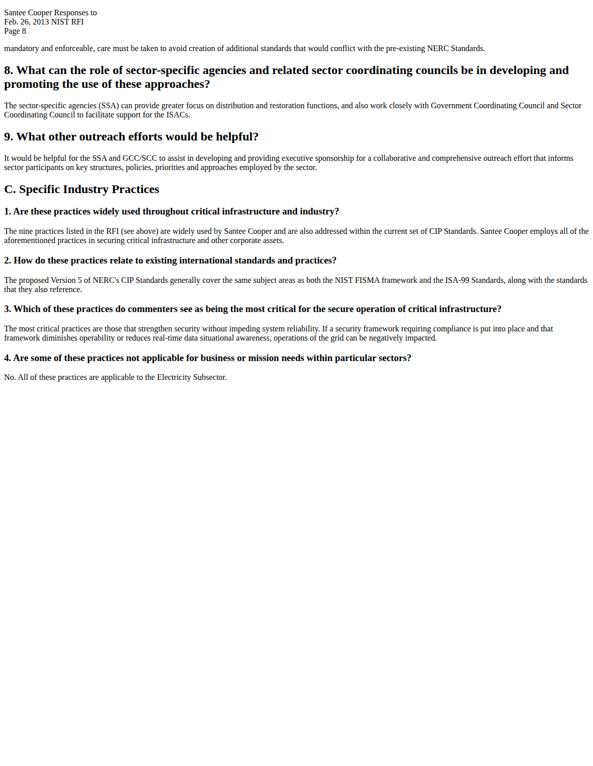Santee Cooper Responses to
Feb. 26, 2013 NIST RFI
Page 8
mandatory and enforceable, care must be taken to avoid creation of additional standards that would conflict with the pre-existing NERC Standards.
8. What can the role of sector-specific agencies and related sector coordinating councils be in developing and promoting the use of these approaches?
The sector-specific agencies (SSA) can provide greater focus on distribution and restoration functions, and also work closely with Government Coordinating Council and Sector Coordinating Council to facilitate support for the ISACs.
9. What other outreach efforts would be helpful?
It would be helpful for the SSA and GCC/SCC to assist in developing and providing executive sponsorship for a collaborative and comprehensive outreach effort that informs sector participants on key structures, policies, priorities and approaches employed by the sector.
C. Specific Industry Practices
1. Are these practices widely used throughout critical infrastructure and industry?
The nine practices listed in the RFI (see above) are widely used by Santee Cooper and are also addressed within the current set of CIP Standards. Santee Cooper employs all of the aforementioned practices in securing critical infrastructure and other corporate assets.
2. How do these practices relate to existing international standards and practices?
The proposed Version 5 of NERC's CIP Standards generally cover the same subject areas as both the NIST FISMA framework and the ISA-99 Standards, along with the standards that they also reference.
3. Which of these practices do commenters see as being the most critical for the secure operation of critical infrastructure?
The most critical practices are those that strengthen security without impeding system reliability. If a security framework requiring compliance is put into place and that framework diminishes operability or reduces real-time data situational awareness, operations of the grid can be negatively impacted.
4. Are some of these practices not applicable for business or mission needs within particular sectors?
No. All of these practices are applicable to the Electricity Subsector.